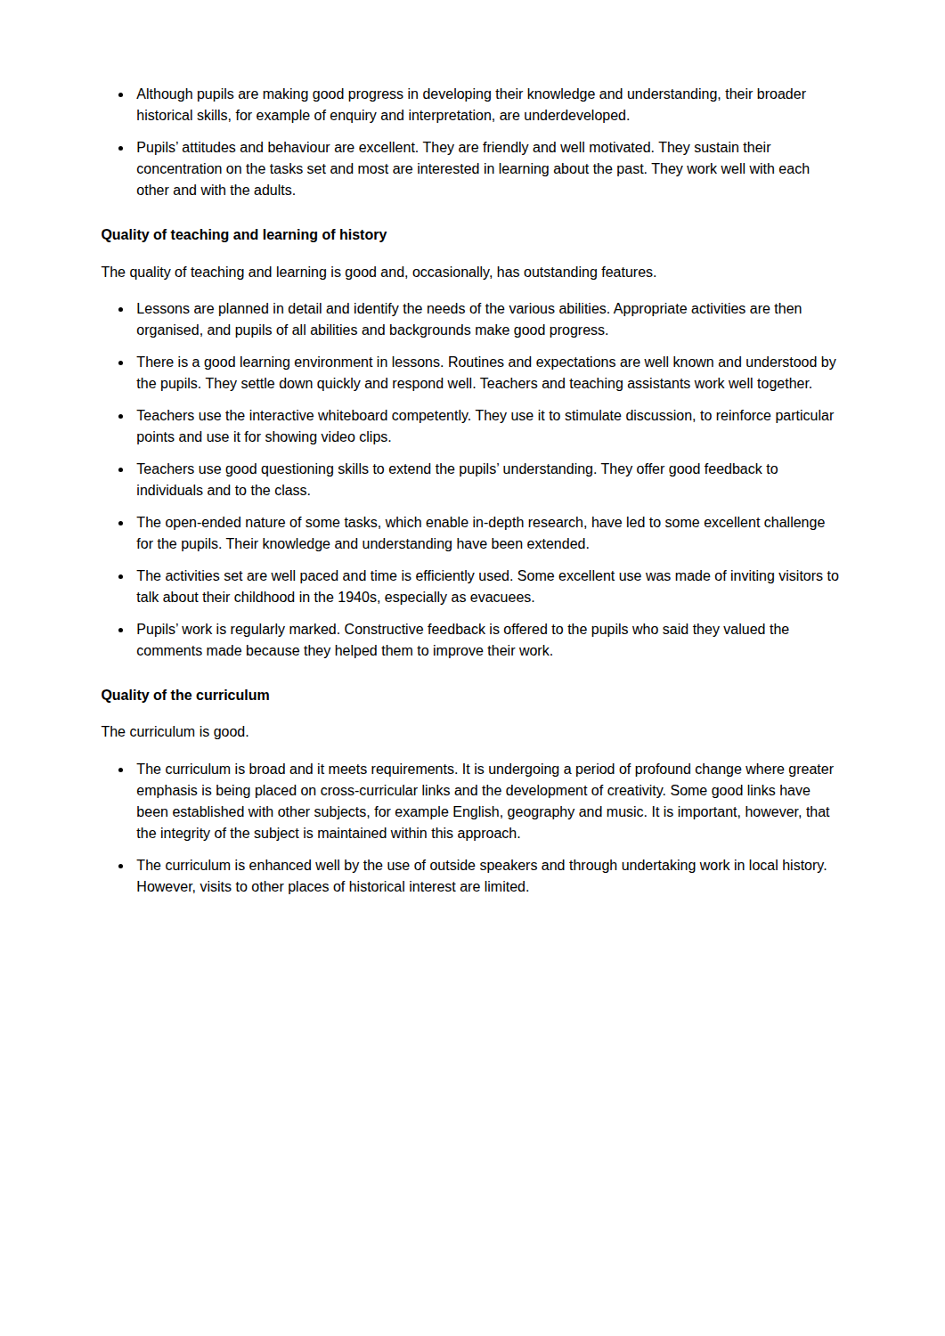Although pupils are making good progress in developing their knowledge and understanding, their broader historical skills, for example of enquiry and interpretation, are underdeveloped.
Pupils’ attitudes and behaviour are excellent. They are friendly and well motivated. They sustain their concentration on the tasks set and most are interested in learning about the past. They work well with each other and with the adults.
Quality of teaching and learning of history
The quality of teaching and learning is good and, occasionally, has outstanding features.
Lessons are planned in detail and identify the needs of the various abilities. Appropriate activities are then organised, and pupils of all abilities and backgrounds make good progress.
There is a good learning environment in lessons. Routines and expectations are well known and understood by the pupils. They settle down quickly and respond well. Teachers and teaching assistants work well together.
Teachers use the interactive whiteboard competently. They use it to stimulate discussion, to reinforce particular points and use it for showing video clips.
Teachers use good questioning skills to extend the pupils’ understanding. They offer good feedback to individuals and to the class.
The open-ended nature of some tasks, which enable in-depth research, have led to some excellent challenge for the pupils. Their knowledge and understanding have been extended.
The activities set are well paced and time is efficiently used. Some excellent use was made of inviting visitors to talk about their childhood in the 1940s, especially as evacuees.
Pupils’ work is regularly marked. Constructive feedback is offered to the pupils who said they valued the comments made because they helped them to improve their work.
Quality of the curriculum
The curriculum is good.
The curriculum is broad and it meets requirements. It is undergoing a period of profound change where greater emphasis is being placed on cross-curricular links and the development of creativity. Some good links have been established with other subjects, for example English, geography and music. It is important, however, that the integrity of the subject is maintained within this approach.
The curriculum is enhanced well by the use of outside speakers and through undertaking work in local history. However, visits to other places of historical interest are limited.